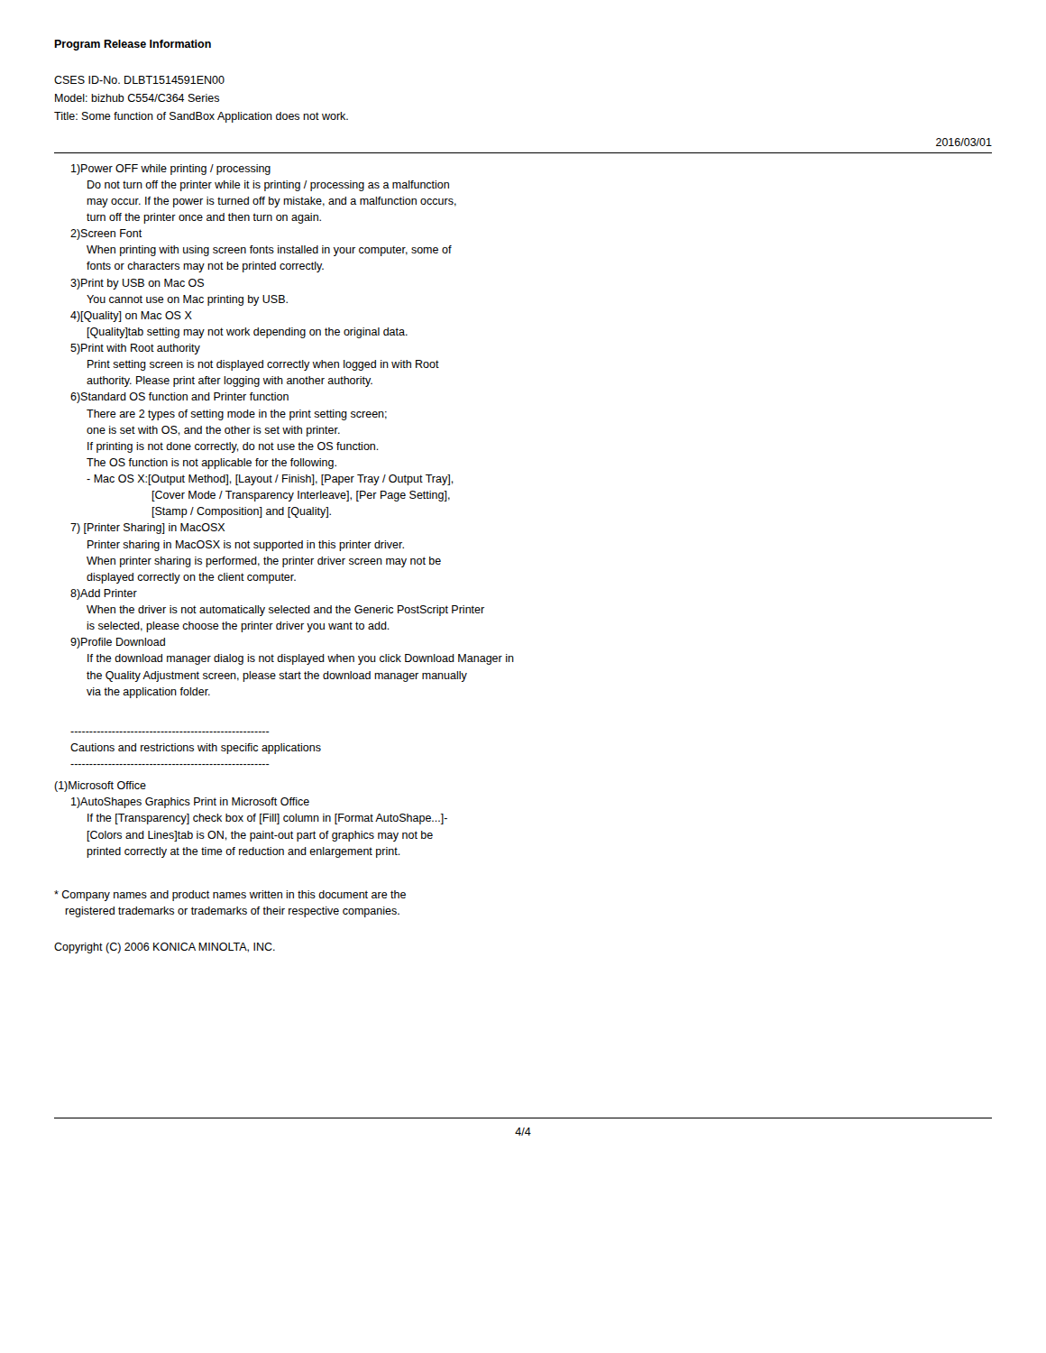Program Release Information
CSES ID-No. DLBT1514591EN00
Model: bizhub C554/C364 Series
Title: Some function of SandBox Application does not work.
2016/03/01
1)Power OFF while printing / processing
Do not turn off the printer while it is printing / processing as a malfunction
may occur. If the power is turned off by mistake, and a malfunction occurs,
turn off the printer once and then turn on again.
2)Screen Font
When printing with using screen fonts installed in your computer, some of
fonts or characters may not be printed correctly.
3)Print by USB on Mac OS
You cannot use on Mac printing by USB.
4)[Quality] on Mac OS X
[Quality]tab setting may not work depending on the original data.
5)Print with Root authority
Print setting screen is not displayed correctly when logged in with Root
authority. Please print after logging with another authority.
6)Standard OS function and Printer function
There are 2 types of setting mode in the print setting screen;
one is set with OS, and the other is set with printer.
If printing is not done correctly, do not use the OS function.
The OS function is not applicable for the following.
- Mac OS X:[Output Method], [Layout / Finish], [Paper Tray / Output Tray],
[Cover Mode / Transparency Interleave], [Per Page Setting],
[Stamp / Composition] and [Quality].
7) [Printer Sharing] in MacOSX
Printer sharing in MacOSX is not supported in this printer driver.
When printer sharing is performed, the printer driver screen may not be
displayed correctly on the client computer.
8)Add Printer
When the driver is not automatically selected and the Generic PostScript Printer
is selected, please choose the printer driver you want to add.
9)Profile Download
If the download manager dialog is not displayed when you click Download Manager in
the Quality Adjustment screen, please start the download manager manually
via the application folder.
-----------------------------------------------------
Cautions and restrictions with specific applications
-----------------------------------------------------
(1)Microsoft Office
1)AutoShapes Graphics Print in Microsoft Office
If the [Transparency] check box of [Fill] column in [Format AutoShape...]-
[Colors and Lines]tab is ON, the paint-out part of graphics may not be
printed correctly at the time of reduction and enlargement print.
* Company names and product names written in this document are the
registered trademarks or trademarks of their respective companies.
Copyright (C) 2006 KONICA MINOLTA, INC.
4/4